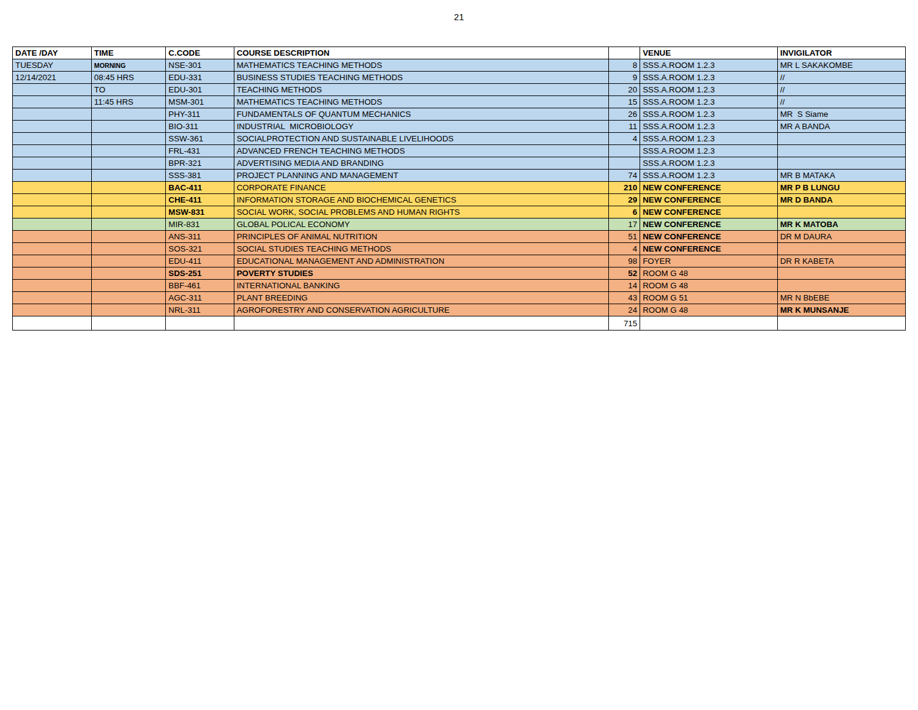21
| DATE /DAY | TIME | C.CODE | COURSE DESCRIPTION | | VENUE | INVIGILATOR |
| --- | --- | --- | --- | --- | --- | --- |
| TUESDAY | MORNING | NSE-301 | MATHEMATICS TEACHING METHODS | 8 | SSS.A.ROOM 1.2.3 | MR L SAKAKOMBE |
| 12/14/2021 | 08:45 HRS | EDU-331 | BUSINESS STUDIES TEACHING METHODS | 9 | SSS.A.ROOM 1.2.3 | // |
| | TO | EDU-301 | TEACHING METHODS | 20 | SSS.A.ROOM 1.2.3 | // |
| | 11:45 HRS | MSM-301 | MATHEMATICS TEACHING METHODS | 15 | SSS.A.ROOM 1.2.3 | // |
| | | PHY-311 | FUNDAMENTALS OF QUANTUM MECHANICS | 26 | SSS.A.ROOM 1.2.3 | MR S Siame |
| | | BIO-311 | INDUSTRIAL MICROBIOLOGY | 11 | SSS.A.ROOM 1.2.3 | MR A BANDA |
| | | SSW-361 | SOCIALPROTECTION AND SUSTAINABLE LIVELIHOODS | 4 | SSS.A.ROOM 1.2.3 | |
| | | FRL-431 | ADVANCED FRENCH TEACHING METHODS | | SSS.A.ROOM 1.2.3 | |
| | | BPR-321 | ADVERTISING MEDIA AND BRANDING | | SSS.A.ROOM 1.2.3 | |
| | | SSS-381 | PROJECT PLANNING AND MANAGEMENT | 74 | SSS.A.ROOM 1.2.3 | MR B MATAKA |
| | | BAC-411 | CORPORATE FINANCE | 210 | NEW CONFERENCE | MR P B LUNGU |
| | | CHE-411 | INFORMATION STORAGE AND BIOCHEMICAL GENETICS | 29 | NEW CONFERENCE | MR D BANDA |
| | | MSW-831 | SOCIAL WORK, SOCIAL PROBLEMS AND HUMAN RIGHTS | 6 | NEW CONFERENCE | |
| | | MIR-831 | GLOBAL POLICAL ECONOMY | 17 | NEW CONFERENCE | MR K MATOBA |
| | | ANS-311 | PRINCIPLES OF ANIMAL NUTRITION | 51 | NEW CONFERENCE | DR M DAURA |
| | | SOS-321 | SOCIAL STUDIES TEACHING METHODS | 4 | NEW CONFERENCE | |
| | | EDU-411 | EDUCATIONAL MANAGEMENT AND ADMINISTRATION | 98 | FOYER | DR R KABETA |
| | | SDS-251 | POVERTY STUDIES | 52 | ROOM G 48 | |
| | | BBF-461 | INTERNATIONAL BANKING | 14 | ROOM G 48 | |
| | | AGC-311 | PLANT BREEDING | 43 | ROOM G 51 | MR N BbEBE |
| | | NRL-311 | AGROFORESTRY AND CONSERVATION AGRICULTURE | 24 | ROOM G 48 | MR K MUNSANJE |
| | | | | 715 | | |